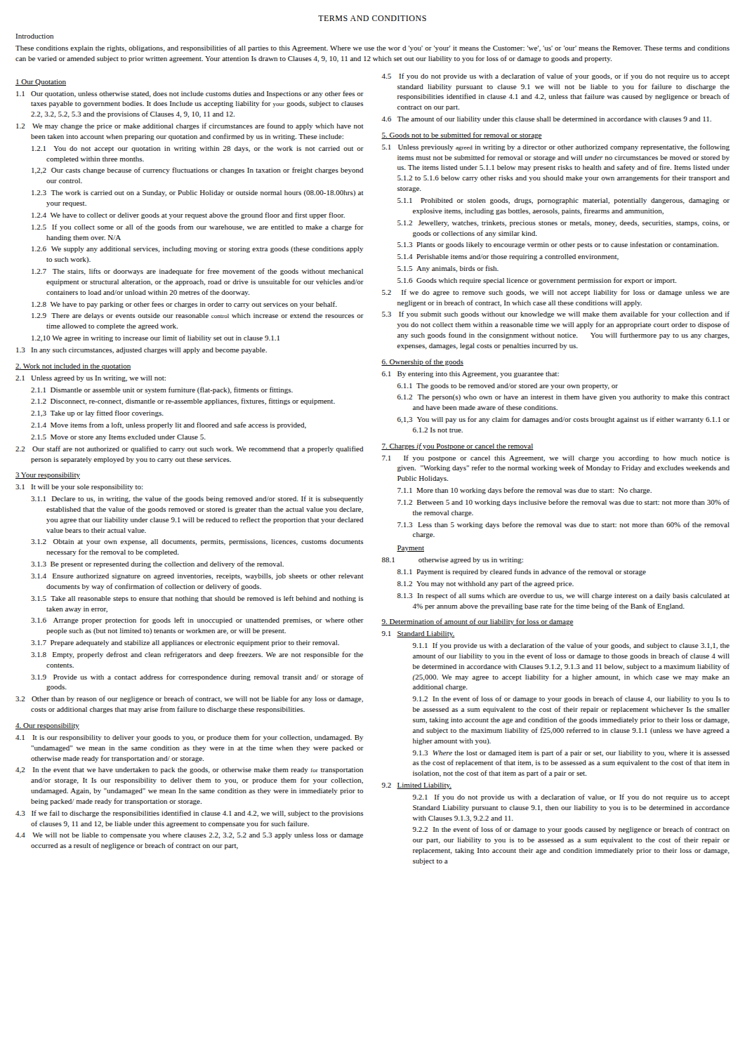TERMS AND CONDITIONS
Introduction
These conditions explain the rights, obligations, and responsibilities of all parties to this Agreement. Where we use the wor d 'you' or 'your' it means the Customer: 'we', 'us' or 'our' means the Remover. These terms and conditions can be varied or amended subject to prior written agreement. Your attention Is drawn to Clauses 4, 9, 10, 11 and 12 which set out our liability to you for loss of or damage to goods and property.
1 Our Quotation
1.1 Our quotation, unless otherwise stated, does not include customs duties and Inspections or any other fees or taxes payable to government bodies. It does Include us accepting liability for your goods, subject to clauses 2.2, 3.2, 5.2, 5.3 and the provisions of Clauses 4, 9, 10, 11 and 12.
1.2 We may change the price or make additional charges if circumstances are found to apply which have not been taken into account when preparing our quotation and confirmed by us in writing. These include:
1.2.1 You do not accept our quotation in writing within 28 days, or the work is not carried out or completed within three months.
1,2,2 Our casts change because of currency fluctuations or changes In taxation or freight charges beyond our control.
1.2.3 The work is carried out on a Sunday, or Public Holiday or outside normal hours (08.00-18.00hrs) at your request.
1.2.4 We have to collect or deliver goods at your request above the ground floor and first upper floor.
1.2.5 If you collect some or all of the goods from our warehouse, we are entitled to make a charge for handing them over. N/A
1.2.6 We supply any additional services, including moving or storing extra goods (these conditions apply to such work).
1.2.7 The stairs, lifts or doorways are inadequate for free movement of the goods without mechanical equipment or structural alteration, or the approach, road or drive is unsuitable for our vehicles and/or containers to load and/or unload within 20 metres of the doorway.
1.2.8 We have to pay parking or other fees or charges in order to carry out services on your behalf.
1.2.9 There are delays or events outside our reasonable control which increase or extend the resources or time allowed to complete the agreed work.
1.2,10 We agree in writing to increase our limit of liability set out in clause 9.1.1
1.3 In any such circumstances, adjusted charges will apply and become payable.
2. Work not included in the quotation
2.1 Unless agreed by us In writing, we will not:
2.1.1 Dismantle or assemble unit or system furniture (flat-pack), fitments or fittings.
2.1.2 Disconnect, re-connect, dismantle or re-assemble appliances, fixtures, fittings or equipment.
2.1,3 Take up or lay fitted floor coverings.
2.1.4 Move items from a loft, unless properly lit and floored and safe access is provided,
2.1.5 Move or store any Items excluded under Clause 5.
2.2 Our staff are not authorized or qualified to carry out such work. We recommend that a properly qualified person is separately employed by you to carry out these services.
3 Your responsibility
3.1 It will be your sole responsibility to:
3.1.1 Declare to us, in writing, the value of the goods being removed and/or stored. If it is subsequently established that the value of the goods removed or stored is greater than the actual value you declare, you agree that our liability under clause 9.1 will be reduced to reflect the proportion that your declared value bears to their actual value.
3.1.2 Obtain at your own expense, all documents, permits, permissions, licences, customs documents necessary for the removal to be completed.
3.1.3 Be present or represented during the collection and delivery of the removal.
3.1.4 Ensure authorized signature on agreed inventories, receipts, waybills, job sheets or other relevant documents by way of confirmation of collection or delivery of goods.
3.1.5 Take all reasonable steps to ensure that nothing that should be removed is left behind and nothing is taken away in error,
3.1.6 Arrange proper protection for goods left in unoccupied or unattended premises, or where other people such as (but not limited to) tenants or workmen are, or will be present.
3.1.7 Prepare adequately and stabilize all appliances or electronic equipment prior to their removal.
3.1.8 Empty, properly defrost and clean refrigerators and deep freezers. We are not responsible for the contents.
3.1.9 Provide us with a contact address for correspondence during removal transit and/ or storage of goods.
3.2 Other than by reason of our negligence or breach of contract, we will not be liable for any loss or damage, costs or additional charges that may arise from failure to discharge these responsibilities.
4. Our responsibility
4.1 It is our responsibility to deliver your goods to you, or produce them for your collection, undamaged. By "undamaged" we mean in the same condition as they were in at the time when they were packed or otherwise made ready for transportation and/ or storage.
4,2 In the event that we have undertaken to pack the goods, or otherwise make them ready for transportation and/or storage, It Is our responsibility to deliver them to you, or produce them for your collection, undamaged. Again, by "undamaged" we mean In the same condition as they were in immediately prior to being packed/ made ready for transportation or storage.
4.3 If we fail to discharge the responsibilities identified in clause 4.1 and 4.2, we will, subject to the provisions of clauses 9, 11 and 12, be liable under this agreement to compensate you for such failure.
4.4 We will not be liable to compensate you where clauses 2.2, 3.2, 5.2 and 5.3 apply unless loss or damage occurred as a result of negligence or breach of contract on our part,
4.5 If you do not provide us with a declaration of value of your goods, or if you do not require us to accept standard liability pursuant to clause 9.1 we will not be liable to you for failure to discharge the responsibilities identified in clause 4.1 and 4.2, unless that failure was caused by negligence or breach of contract on our part.
4.6 The amount of our liability under this clause shall be determined in accordance with clauses 9 and 11.
5. Goods not to be submitted for removal or storage
5.1 Unless previously agreed in writing by a director or other authorized company representative, the following items must not be submitted for removal or storage and will under no circumstances be moved or stored by us. The items listed under 5.1.1 below may present risks to health and safety and of fire. Items listed under 5.1.2 to 5.1.6 below carry other risks and you should make your own arrangements for their transport and storage.
5.1.1 Prohibited or stolen goods, drugs, pornographic material, potentially dangerous, damaging or explosive items, including gas bottles, aerosols, paints, firearms and ammunition,
5.1.2 Jewellery, watches, trinkets, precious stones or metals, money, deeds, securities, stamps, coins, or goods or collections of any similar kind.
5.1.3 Plants or goods likely to encourage vermin or other pests or to cause infestation or contamination.
5.1.4 Perishable items and/or those requiring a controlled environment,
5.1.5 Any animals, birds or fish.
5.1.6 Goods which require special licence or government permission for export or import.
5.2 If we do agree to remove such goods, we will not accept liability for loss or damage unless we are negligent or in breach of contract, In which case all these conditions will apply.
5.3 If you submit such goods without our knowledge we will make them available for your collection and if you do not collect them within a reasonable time we will apply for an appropriate court order to dispose of any such goods found in the consignment without notice. You will furthermore pay to us any charges, expenses, damages, legal costs or penalties incurred by us.
6. Ownership of the goods
6.1 By entering into this Agreement, you guarantee that:
6.1.1 The goods to be removed and/or stored are your own property, or
6.1.2 The person(s) who own or have an interest in them have given you authority to make this contract and have been made aware of these conditions.
6,1,3 You will pay us for any claim for damages and/or costs brought against us if either warranty 6.1.1 or 6.1.2 Is not true.
7. Charges if you Postpone or cancel the removal
7.1 If you postpone or cancel this Agreement, we will charge you according to how much notice is given. "Working days" refer to the normal working week of Monday to Friday and excludes weekends and Public Holidays.
7.1.1 More than 10 working days before the removal was due to start: No charge.
7.1.2 Between 5 and 10 working days inclusive before the removal was due to start: not more than 30% of the removal charge.
7.1.3 Less than 5 working days before the removal was due to start: not more than 60% of the removal charge.
Payment
88.1 otherwise agreed by us in writing:
8.1.1 Payment is required by cleared funds in advance of the removal or storage
8.1.2 You may not withhold any part of the agreed price.
8.1.3 In respect of all sums which are overdue to us, we will charge interest on a daily basis calculated at 4% per annum above the prevailing base rate for the time being of the Bank of England.
9. Determination of amount of our liability for loss or damage
9.1 Standard Liability.
9.1.1 If you provide us with a declaration of the value of your goods, and subject to clause 3.1,1, the amount of our liability to you in the event of loss or damage to those goods in breach of clause 4 will be determined in accordance with Clauses 9.1.2, 9.1.3 and 11 below, subject to a maximum liability of (25,000. We may agree to accept liability for a higher amount, in which case we may make an additional charge.
9.1.2 In the event of loss of or damage to your goods in breach of clause 4, our liability to you Is to be assessed as a sum equivalent to the cost of their repair or replacement whichever Is the smaller sum, taking into account the age and condition of the goods immediately prior to their loss or damage, and subject to the maximum liability of f25,000 referred to in clause 9.1.1 (unless we have agreed a higher amount with you).
9.1.3 Where the lost or damaged item is part of a pair or set, our liability to you, where it is assessed as the cost of replacement of that item, is to be assessed as a sum equivalent to the cost of that item in isolation, not the cost of that item as part of a pair or set.
9.2 Limited Liability.
9.2.1 If you do not provide us with a declaration of value, or If you do not require us to accept Standard Liability pursuant to clause 9.1, then our liability to you is to be determined in accordance with Clauses 9.1.3, 9.2.2 and 11.
9.2.2 In the event of loss of or damage to your goods caused by negligence or breach of contract on our part, our liability to you is to be assessed as a sum equivalent to the cost of their repair or replacement, taking Into account their age and condition immediately prior to their loss or damage, subject to a